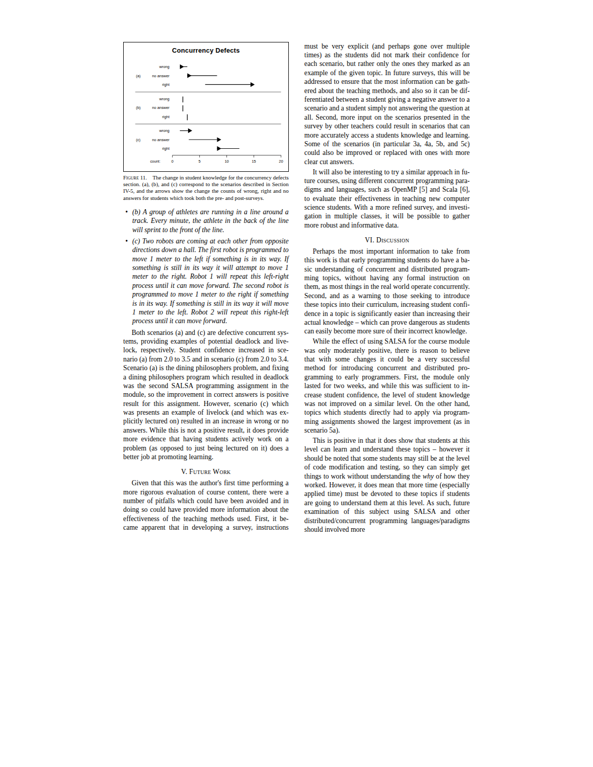Concurrency Defects
0 5 10 15 20 count: wrong no answer right (a) wrong no answer right (b) wrong no answer right (c)
Figure 11. The change in student knowledge for the concurrency defects section. (a), (b), and (c) correspond to the scenarios described in Section IV-5, and the arrows show the change the counts of wrong, right and no answers for students which took both the pre- and post-surveys.
(b) A group of athletes are running in a line around a track. Every minute, the athlete in the back of the line will sprint to the front of the line.
(c) Two robots are coming at each other from opposite directions down a hall. The first robot is programmed to move 1 meter to the left if something is in its way. If something is still in its way it will attempt to move 1 meter to the right. Robot 1 will repeat this left-right process until it can move forward. The second robot is programmed to move 1 meter to the right if something is in its way. If something is still in its way it will move 1 meter to the left. Robot 2 will repeat this right-left process until it can move forward.
Both scenarios (a) and (c) are defective concurrent systems, providing examples of potential deadlock and livelock, respectively. Student confidence increased in scenario (a) from 2.0 to 3.5 and in scenario (c) from 2.0 to 3.4. Scenario (a) is the dining philosophers problem, and fixing a dining philosophers program which resulted in deadlock was the second SALSA programming assignment in the module, so the improvement in correct answers is positive result for this assignment. However, scenario (c) which was presents an example of livelock (and which was explicitly lectured on) resulted in an increase in wrong or no answers. While this is not a positive result, it does provide more evidence that having students actively work on a problem (as opposed to just being lectured on it) does a better job at promoting learning.
V. Future Work
Given that this was the author's first time performing a more rigorous evaluation of course content, there were a number of pitfalls which could have been avoided and in doing so could have provided more information about the effectiveness of the teaching methods used. First, it became apparent that in developing a survey, instructions must be very explicit (and perhaps gone over multiple times) as the students did not mark their confidence for each scenario, but rather only the ones they marked as an example of the given topic. In future surveys, this will be addressed to ensure that the most information can be gathered about the teaching methods, and also so it can be differentiated between a student giving a negative answer to a scenario and a student simply not answering the question at all. Second, more input on the scenarios presented in the survey by other teachers could result in scenarios that can more accurately access a students knowledge and learning. Some of the scenarios (in particular 3a, 4a, 5b, and 5c) could also be improved or replaced with ones with more clear cut answers.
It will also be interesting to try a similar approach in future courses, using different concurrent programming paradigms and languages, such as OpenMP [5] and Scala [6], to evaluate their effectiveness in teaching new computer science students. With a more refined survey, and investigation in multiple classes, it will be possible to gather more robust and informative data.
VI. Discussion
Perhaps the most important information to take from this work is that early programming students do have a basic understanding of concurrent and distributed programming topics, without having any formal instruction on them, as most things in the real world operate concurrently. Second, and as a warning to those seeking to introduce these topics into their curriculum, increasing student confidence in a topic is significantly easier than increasing their actual knowledge – which can prove dangerous as students can easily become more sure of their incorrect knowledge.
While the effect of using SALSA for the course module was only moderately positive, there is reason to believe that with some changes it could be a very successful method for introducing concurrent and distributed programming to early programmers. First, the module only lasted for two weeks, and while this was sufficient to increase student confidence, the level of student knowledge was not improved on a similar level. On the other hand, topics which students directly had to apply via programming assignments showed the largest improvement (as in scenario 5a).
This is positive in that it does show that students at this level can learn and understand these topics – however it should be noted that some students may still be at the level of code modification and testing, so they can simply get things to work without understanding the why of how they worked. However, it does mean that more time (especially applied time) must be devoted to these topics if students are going to understand them at this level. As such, future examination of this subject using SALSA and other distributed/concurrent programming languages/paradigms should involved more